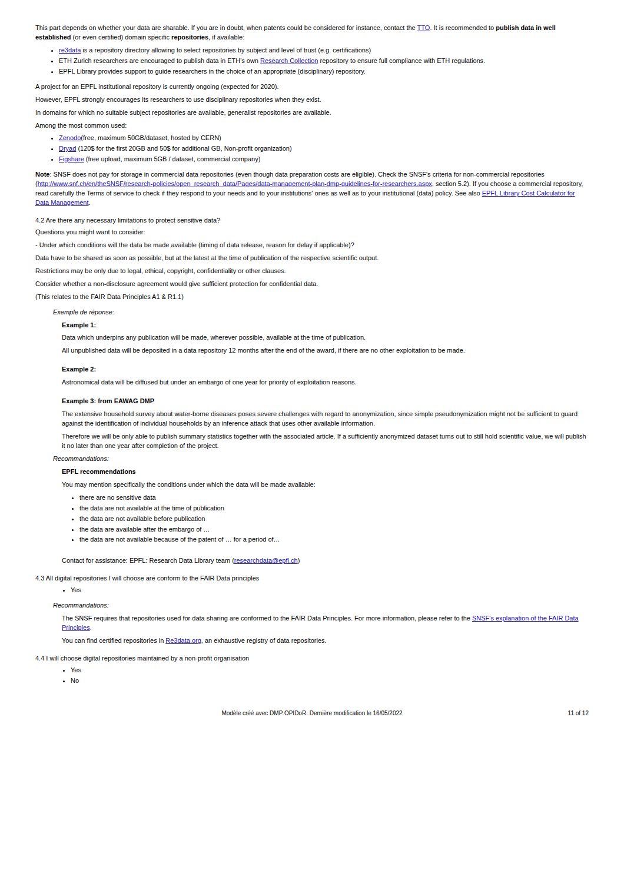This part depends on whether your data are sharable. If you are in doubt, when patents could be considered for instance, contact the TTO. It is recommended to publish data in well established (or even certified) domain specific repositories, if available:
re3data is a repository directory allowing to select repositories by subject and level of trust (e.g. certifications)
ETH Zurich researchers are encouraged to publish data in ETH's own Research Collection repository to ensure full compliance with ETH regulations.
EPFL Library provides support to guide researchers in the choice of an appropriate (disciplinary) repository.
A project for an EPFL institutional repository is currently ongoing (expected for 2020).
However, EPFL strongly encourages its researchers to use disciplinary repositories when they exist.
In domains for which no suitable subject repositories are available, generalist repositories are available.
Among the most common used:
Zenodo(free, maximum 50GB/dataset, hosted by CERN)
Dryad (120$ for the first 20GB and 50$ for additional GB, Non-profit organization)
Figshare (free upload, maximum 5GB / dataset, commercial company)
Note: SNSF does not pay for storage in commercial data repositories (even though data preparation costs are eligible). Check the SNSF's criteria for non-commercial repositories (http://www.snf.ch/en/theSNSF/research-policies/open_research_data/Pages/data-management-plan-dmp-guidelines-for-researchers.aspx, section 5.2). If you choose a commercial repository, read carefully the Terms of service to check if they respond to your needs and to your institutions' ones as well as to your institutional (data) policy. See also EPFL Library Cost Calculator for Data Management.
4.2 Are there any necessary limitations to protect sensitive data?
Questions you might want to consider:
- Under which conditions will the data be made available (timing of data release, reason for delay if applicable)?
Data have to be shared as soon as possible, but at the latest at the time of publication of the respective scientific output.
Restrictions may be only due to legal, ethical, copyright, confidentiality or other clauses.
Consider whether a non-disclosure agreement would give sufficient protection for confidential data.
(This relates to the FAIR Data Principles A1 & R1.1)
Exemple de réponse:
Example 1:
Data which underpins any publication will be made, wherever possible, available at the time of publication.
All unpublished data will be deposited in a data repository 12 months after the end of the award, if there are no other exploitation to be made.
Example 2:
Astronomical data will be diffused but under an embargo of one year for priority of exploitation reasons.
Example 3: from EAWAG DMP
The extensive household survey about water-borne diseases poses severe challenges with regard to anonymization, since simple pseudonymization might not be sufficient to guard against the identification of individual households by an inference attack that uses other available information.
Therefore we will be only able to publish summary statistics together with the associated article. If a sufficiently anonymized dataset turns out to still hold scientific value, we will publish it no later than one year after completion of the project.
Recommandations:
EPFL recommendations
You may mention specifically the conditions under which the data will be made available:
there are no sensitive data
the data are not available at the time of publication
the data are not available before publication
the data are available after the embargo of …
the data are not available because of the patent of … for a period of…
Contact for assistance: EPFL: Research Data Library team (researchdata@epfl.ch)
4.3 All digital repositories I will choose are conform to the FAIR Data principles
Yes
Recommandations:
The SNSF requires that repositories used for data sharing are conformed to the FAIR Data Principles. For more information, please refer to the SNSF's explanation of the FAIR Data Principles.
You can find certified repositories in Re3data.org, an exhaustive registry of data repositories.
4.4 I will choose digital repositories maintained by a non-profit organisation
Yes
No
Modèle créé avec DMP OPIDoR. Dernière modification le 16/05/2022 11 of 12